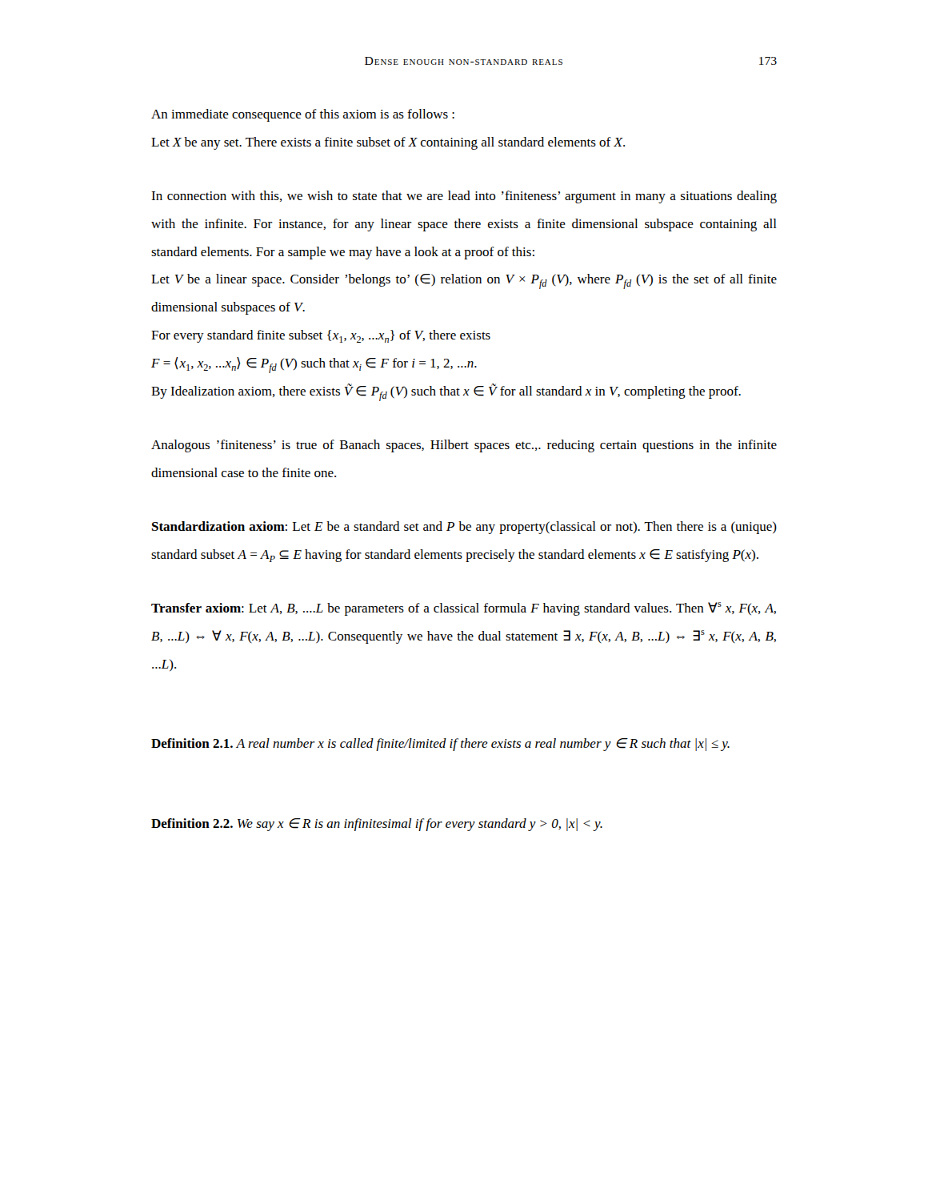Dense enough non-standard reals 173
An immediate consequence of this axiom is as follows :
Let X be any set. There exists a finite subset of X containing all standard elements of X.
In connection with this, we wish to state that we are lead into ’finiteness’ argument in many a situations dealing with the infinite. For instance, for any linear space there exists a finite dimensional subspace containing all standard elements. For a sample we may have a look at a proof of this:
Let V be a linear space. Consider ’belongs to’ (∈) relation on V × Pfd (V), where Pfd (V) is the set of all finite dimensional subspaces of V.
For every standard finite subset {x1, x2, ...xn} of V, there exists
F = ⟨x1, x2, ...xn⟩ ∈ Pfd (V) such that xi ∈ F for i = 1, 2, ...n.
By Idealization axiom, there exists Ṽ ∈ Pfd (V) such that x ∈ Ṽ for all standard x in V, completing the proof.
Analogous ’finiteness’ is true of Banach spaces, Hilbert spaces etc.,. reducing certain questions in the infinite dimensional case to the finite one.
Standardization axiom: Let E be a standard set and P be any property(classical or not). Then there is a (unique) standard subset A = AP ⊆ E having for standard elements precisely the standard elements x ∈ E satisfying P(x).
Transfer axiom: Let A, B, ....L be parameters of a classical formula F having standard values. Then ∀s x, F(x, A, B, ...L) ⇔ ∀ x, F(x, A, B, ...L). Consequently we have the dual statement ∃ x, F(x, A, B, ...L) ⇔ ∃s x, F(x, A, B, ...L).
Definition 2.1. A real number x is called finite/limited if there exists a real number y ∈ R such that |x| ≤ y.
Definition 2.2. We say x ∈ R is an infinitesimal if for every standard y > 0, |x| < y.